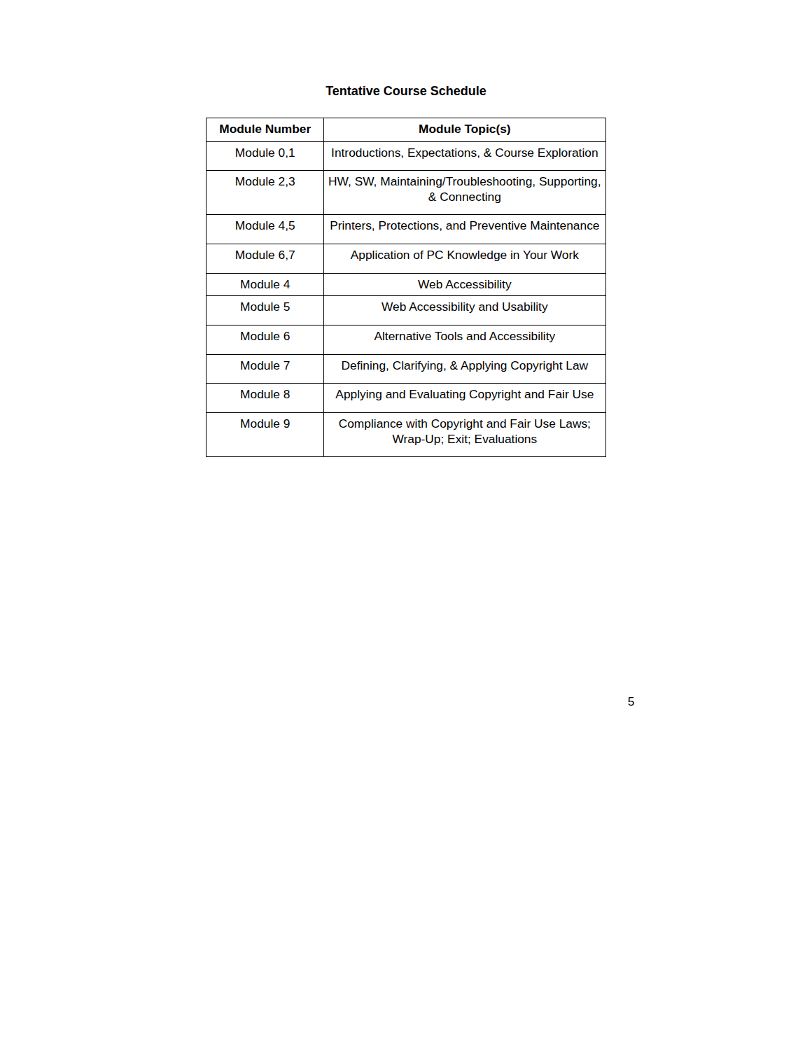Tentative Course Schedule
| Module Number | Module Topic(s) |
| --- | --- |
| Module 0,1 | Introductions, Expectations, & Course Exploration |
| Module 2,3 | HW, SW, Maintaining/Troubleshooting, Supporting, & Connecting |
| Module 4,5 | Printers, Protections, and Preventive Maintenance |
| Module 6,7 | Application of PC Knowledge in Your Work |
| Module 4 | Web Accessibility |
| Module 5 | Web Accessibility and Usability |
| Module 6 | Alternative Tools and Accessibility |
| Module 7 | Defining, Clarifying, & Applying Copyright Law |
| Module 8 | Applying and Evaluating Copyright and Fair Use |
| Module 9 | Compliance with Copyright and Fair Use Laws; Wrap-Up; Exit; Evaluations |
5